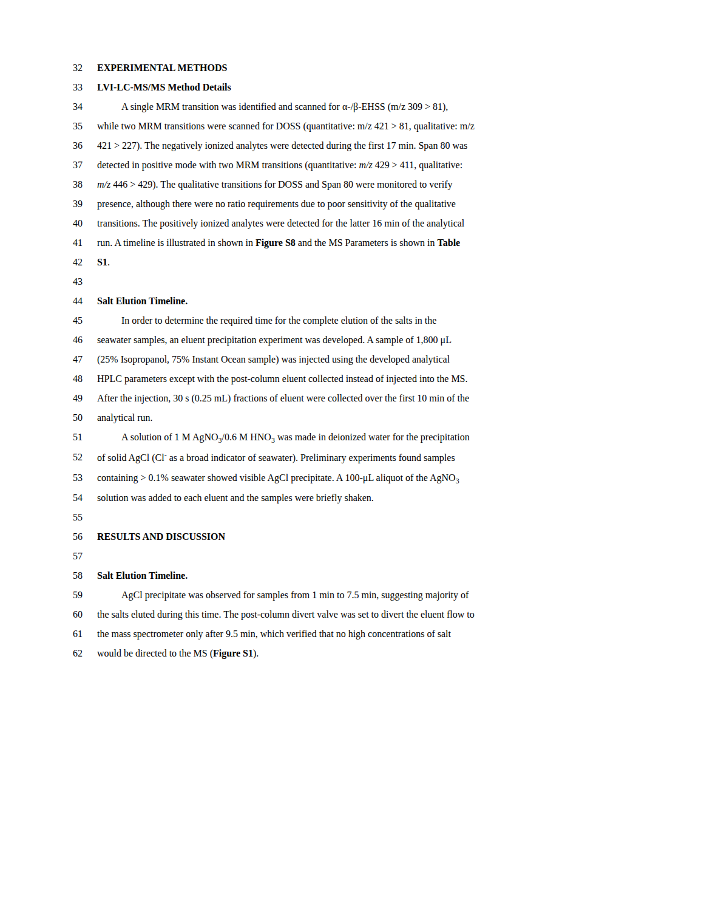32 EXPERIMENTAL METHODS
33 LVI-LC-MS/MS Method Details
34 A single MRM transition was identified and scanned for α-/β-EHSS (m/z 309 > 81),
35 while two MRM transitions were scanned for DOSS (quantitative: m/z 421 > 81, qualitative: m/z
36421 > 227). The negatively ionized analytes were detected during the first 17 min. Span 80 was
37 detected in positive mode with two MRM transitions (quantitative: m/z 429 > 411, qualitative:
38 m/z 446 > 429). The qualitative transitions for DOSS and Span 80 were monitored to verify
39 presence, although there were no ratio requirements due to poor sensitivity of the qualitative
40 transitions. The positively ionized analytes were detected for the latter 16 min of the analytical
41 run. A timeline is illustrated in shown in Figure S8 and the MS Parameters is shown in Table
42 S1.
43
44 Salt Elution Timeline.
45 In order to determine the required time for the complete elution of the salts in the
46 seawater samples, an eluent precipitation experiment was developed. A sample of 1,800 μL
47(25% Isopropanol, 75% Instant Ocean sample) was injected using the developed analytical
48 HPLC parameters except with the post-column eluent collected instead of injected into the MS.
49 After the injection, 30 s (0.25 mL) fractions of eluent were collected over the first 10 min of the
50 analytical run.
51 A solution of 1 M AgNO3/0.6 M HNO3 was made in deionized water for the precipitation
52 of solid AgCl (Cl- as a broad indicator of seawater). Preliminary experiments found samples
53 containing > 0.1% seawater showed visible AgCl precipitate. A 100-μL aliquot of the AgNO3
54 solution was added to each eluent and the samples were briefly shaken.
55
56 RESULTS AND DISCUSSION
57
58 Salt Elution Timeline.
59 AgCl precipitate was observed for samples from 1 min to 7.5 min, suggesting majority of
60 the salts eluted during this time. The post-column divert valve was set to divert the eluent flow to
61 the mass spectrometer only after 9.5 min, which verified that no high concentrations of salt
62 would be directed to the MS (Figure S1).